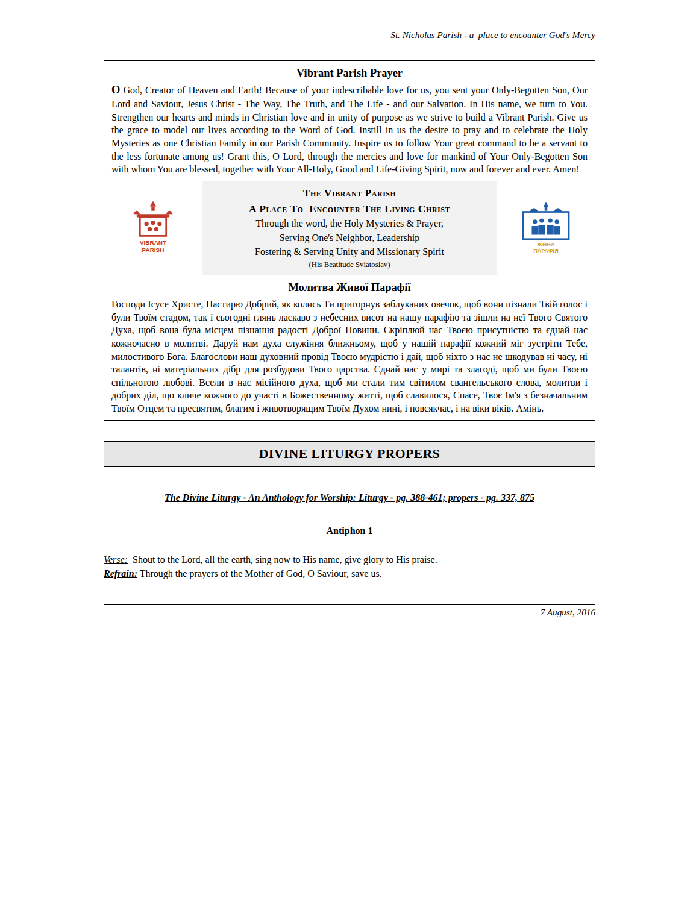St. Nicholas Parish - a place to encounter God's Mercy
Vibrant Parish Prayer
O God, Creator of Heaven and Earth! Because of your indescribable love for us, you sent your Only-Begotten Son, Our Lord and Saviour, Jesus Christ - The Way, The Truth, and The Life - and our Salvation. In His name, we turn to You. Strengthen our hearts and minds in Christian love and in unity of purpose as we strive to build a Vibrant Parish. Give us the grace to model our lives according to the Word of God. Instill in us the desire to pray and to celebrate the Holy Mysteries as one Christian Family in our Parish Community. Inspire us to follow Your great command to be a servant to the less fortunate among us! Grant this, O Lord, through the mercies and love for mankind of Your Only-Begotten Son with whom You are blessed, together with Your All-Holy, Good and Life-Giving Spirit, now and forever and ever. Amen!
| VIBRANT PARISH | The Vibrant Parish A Place To Encounter The Living Christ Through the word, the Holy Mysteries & Prayer, Serving One's Neighbor, Leadership Fostering & Serving Unity and Missionary Spirit (His Beatitude Sviatoslav) | ЖИВА ПАРАФІЯ |
Молитва Живої Парафії
Господи Ісусе Христе, Пастирю Добрий, як колись Ти пригорнув заблуканих овечок, щоб вони пізнали Твій голос і були Твоїм стадом, так і сьогодні глянь ласкаво з небесних висот на нашу парафію та зішли на неї Твого Святого Духа, щоб вона була місцем пізнання радості Доброї Новини. Скріплюй нас Твоєю присутністю та єднай нас кожночасно в молитві. Даруй нам духа служіння ближньому, щоб у нашій парафії кожний міг зустріти Тебе, милостивого Бога. Благослови наш духовний провід Твоєю мудрістю і дай, щоб ніхто з нас не шкодував ні часу, ні талантів, ні матеріальних дібр для розбудови Твого царства. Єднай нас у мирі та злагоді, щоб ми були Твоєю спільнотою любові. Всели в нас місійного духа, щоб ми стали тим світилом євангельського слова, молитви і добрих діл, що кличе кожного до участі в Божественному житті, щоб славилося, Спасе, Твоє Ім'я з безначальним Твоїм Отцем та пресвятим, благим і животворящим Твоїм Духом нині, і повсякчас, і на віки віків. Амінь.
DIVINE LITURGY PROPERS
The Divine Liturgy - An Anthology for Worship: Liturgy - pg. 388-461; propers - pg. 337, 875
Antiphon 1
Verse: Shout to the Lord, all the earth, sing now to His name, give glory to His praise.
Refrain: Through the prayers of the Mother of God, O Saviour, save us.
7 August, 2016